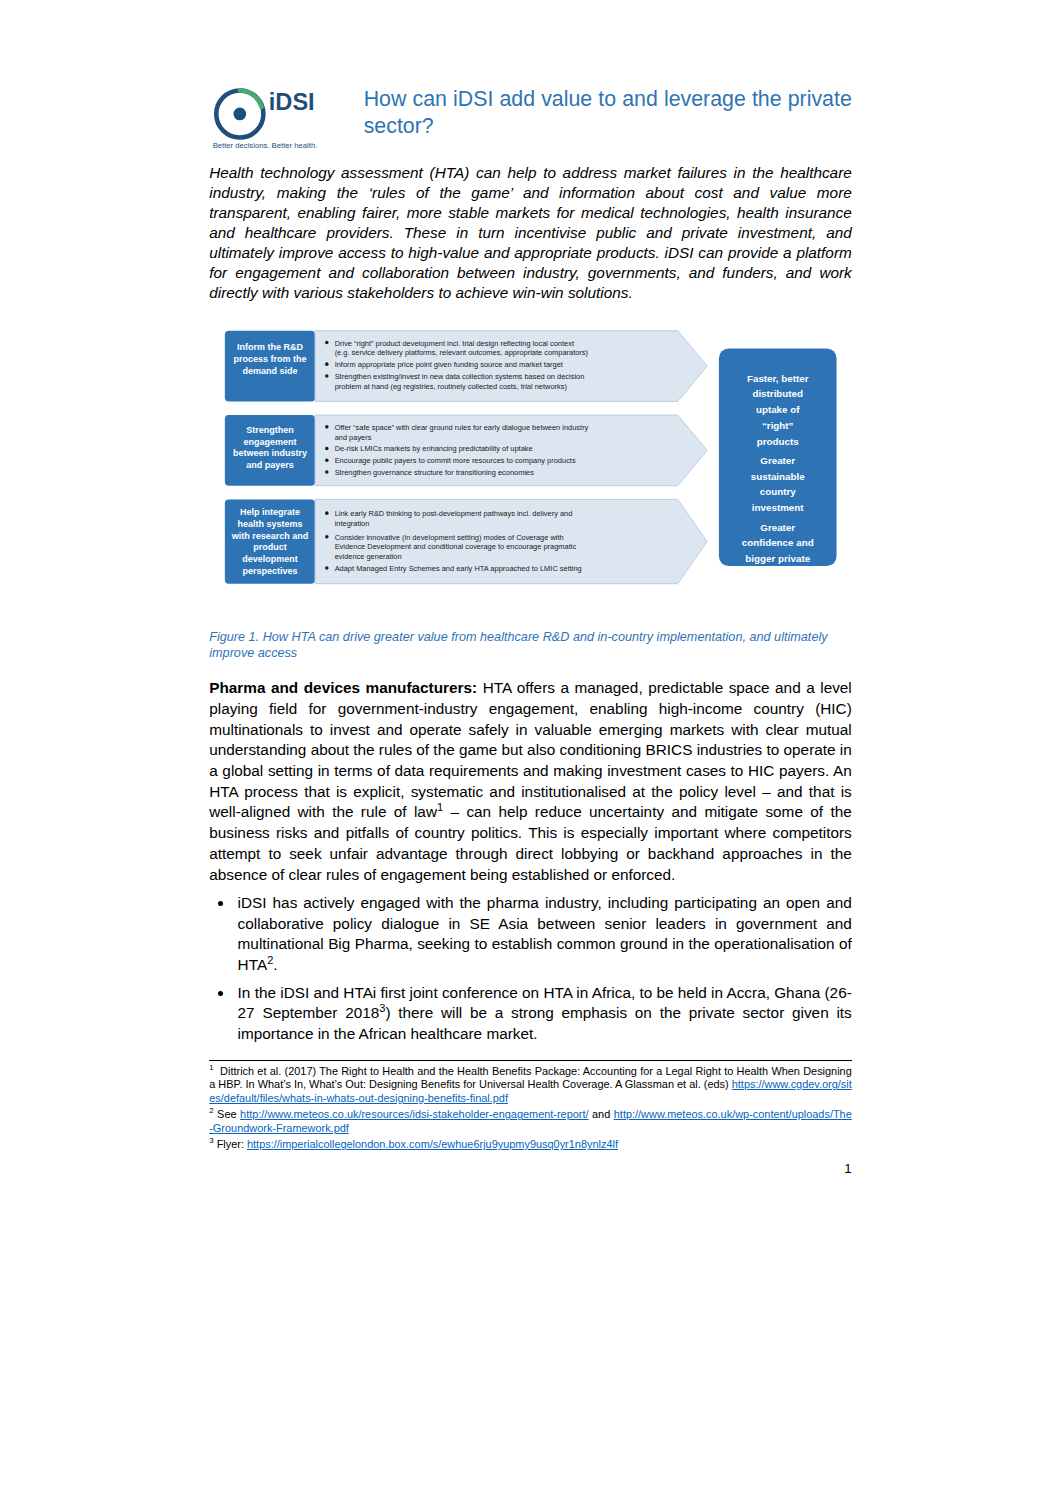iDSI Better decisions. Better health.
How can iDSI add value to and leverage the private sector?
Health technology assessment (HTA) can help to address market failures in the healthcare industry, making the ‘rules of the game’ and information about cost and value more transparent, enabling fairer, more stable markets for medical technologies, health insurance and healthcare providers. These in turn incentivise public and private investment, and ultimately improve access to high-value and appropriate products. iDSI can provide a platform for engagement and collaboration between industry, governments, and funders, and work directly with various stakeholders to achieve win-win solutions.
Figure 1 diagram Three arrow-shaped panels describing how HTA informs R&D, strengthens engagement between industry and payers, and helps integrate health systems with research and product development perspectives, leading to faster, better distributed uptake of the right products, greater sustainable country investment, and greater confidence and bigger private investment. Inform the R&D process from the demand side Drive “right” product development incl. trial design reflecting local context (e.g. service delivery platforms, relevant outcomes, appropriate comparators) Inform appropriate price point given funding source and market target Strengthen existing/invest in new data collection systems based on decision problem at hand (eg registries, routinely collected costs, trial networks) Strengthen engagement between industry and payers Offer “safe space” with clear ground rules for early dialogue between industry and payers De-risk LMICs markets by enhancing predictability of uptake Encourage public payers to commit more resources to company products Strengthen governance structure for transitioning economies Help integrate health systems with research and product development perspectives Link early R&D thinking to post-development pathways incl. delivery and integration Consider innovative (in development setting) modes of Coverage with Evidence Development and conditional coverage to encourage pragmatic evidence generation Adapt Managed Entry Schemes and early HTA approached to LMIC setting Faster, better distributed uptake of “right” products Greater sustainable country investment Greater confidence and bigger private investment
Figure 1. How HTA can drive greater value from healthcare R&D and in-country implementation, and ultimately improve access
Pharma and devices manufacturers: HTA offers a managed, predictable space and a level playing field for government-industry engagement, enabling high-income country (HIC) multinationals to invest and operate safely in valuable emerging markets with clear mutual understanding about the rules of the game but also conditioning BRICS industries to operate in a global setting in terms of data requirements and making investment cases to HIC payers. An HTA process that is explicit, systematic and institutionalised at the policy level – and that is well-aligned with the rule of law1 – can help reduce uncertainty and mitigate some of the business risks and pitfalls of country politics. This is especially important where competitors attempt to seek unfair advantage through direct lobbying or backhand approaches in the absence of clear rules of engagement being established or enforced.
iDSI has actively engaged with the pharma industry, including participating an open and collaborative policy dialogue in SE Asia between senior leaders in government and multinational Big Pharma, seeking to establish common ground in the operationalisation of HTA2.
In the iDSI and HTAi first joint conference on HTA in Africa, to be held in Accra, Ghana (26-27 September 20183) there will be a strong emphasis on the private sector given its importance in the African healthcare market.
1 Dittrich et al. (2017) The Right to Health and the Health Benefits Package: Accounting for a Legal Right to Health When Designing a HBP. In What’s In, What’s Out: Designing Benefits for Universal Health Coverage. A Glassman et al. (eds) https://www.cgdev.org/sites/default/files/whats-in-whats-out-designing-benefits-final.pdf
2 See http://www.meteos.co.uk/resources/idsi-stakeholder-engagement-report/ and http://www.meteos.co.uk/wp-content/uploads/The-Groundwork-Framework.pdf
3 Flyer: https://imperialcollegelondon.box.com/s/ewhue6rju9yupmy9usq0yr1n8ynlz4lf
1